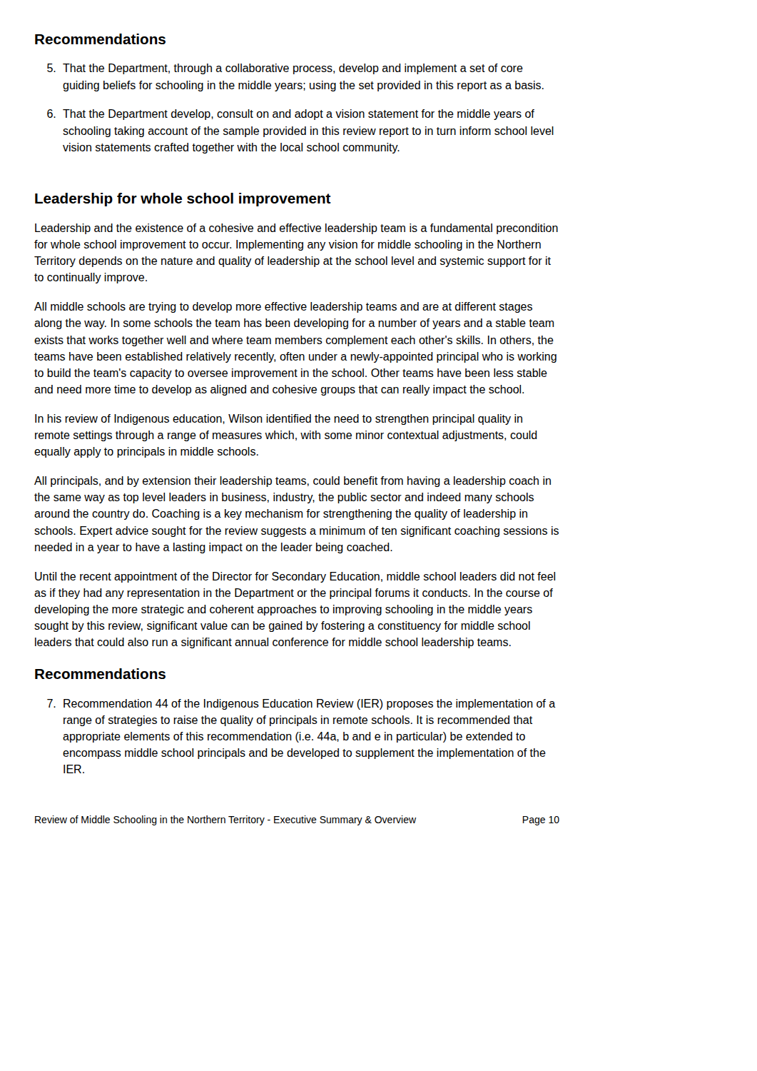Recommendations
That the Department, through a collaborative process, develop and implement a set of core guiding beliefs for schooling in the middle years; using the set provided in this report as a basis.
That the Department develop, consult on and adopt a vision statement for the middle years of schooling taking account of the sample provided in this review report to in turn inform school level vision statements crafted together with the local school community.
Leadership for whole school improvement
Leadership and the existence of a cohesive and effective leadership team is a fundamental precondition for whole school improvement to occur. Implementing any vision for middle schooling in the Northern Territory depends on the nature and quality of leadership at the school level and systemic support for it to continually improve.
All middle schools are trying to develop more effective leadership teams and are at different stages along the way. In some schools the team has been developing for a number of years and a stable team exists that works together well and where team members complement each other's skills. In others, the teams have been established relatively recently, often under a newly-appointed principal who is working to build the team's capacity to oversee improvement in the school. Other teams have been less stable and need more time to develop as aligned and cohesive groups that can really impact the school.
In his review of Indigenous education, Wilson identified the need to strengthen principal quality in remote settings through a range of measures which, with some minor contextual adjustments, could equally apply to principals in middle schools.
All principals, and by extension their leadership teams, could benefit from having a leadership coach in the same way as top level leaders in business, industry, the public sector and indeed many schools around the country do. Coaching is a key mechanism for strengthening the quality of leadership in schools. Expert advice sought for the review suggests a minimum of ten significant coaching sessions is needed in a year to have a lasting impact on the leader being coached.
Until the recent appointment of the Director for Secondary Education, middle school leaders did not feel as if they had any representation in the Department or the principal forums it conducts. In the course of developing the more strategic and coherent approaches to improving schooling in the middle years sought by this review, significant value can be gained by fostering a constituency for middle school leaders that could also run a significant annual conference for middle school leadership teams.
Recommendations
Recommendation 44 of the Indigenous Education Review (IER) proposes the implementation of a range of strategies to raise the quality of principals in remote schools. It is recommended that appropriate elements of this recommendation (i.e. 44a, b and e in particular) be extended to encompass middle school principals and be developed to supplement the implementation of the IER.
Review of Middle Schooling in the Northern Territory - Executive Summary & Overview Page 10